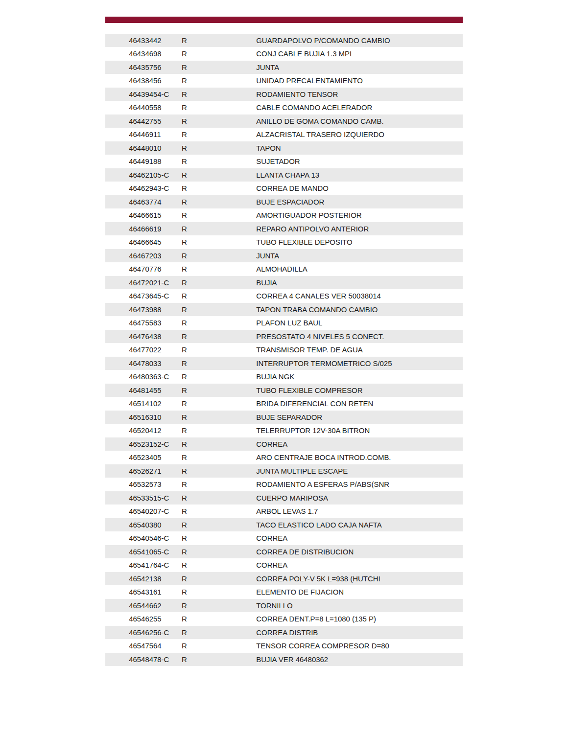| 46433442 | R | GUARDAPOLVO P/COMANDO CAMBIO |
| 46434698 | R | CONJ CABLE BUJIA 1.3 MPI |
| 46435756 | R | JUNTA |
| 46438456 | R | UNIDAD PRECALENTAMIENTO |
| 46439454-C | R | RODAMIENTO TENSOR |
| 46440558 | R | CABLE COMANDO ACELERADOR |
| 46442755 | R | ANILLO DE GOMA COMANDO CAMB. |
| 46446911 | R | ALZACRISTAL TRASERO IZQUIERDO |
| 46448010 | R | TAPON |
| 46449188 | R | SUJETADOR |
| 46462105-C | R | LLANTA CHAPA 13 |
| 46462943-C | R | CORREA DE MANDO |
| 46463774 | R | BUJE ESPACIADOR |
| 46466615 | R | AMORTIGUADOR POSTERIOR |
| 46466619 | R | REPARO ANTIPOLVO ANTERIOR |
| 46466645 | R | TUBO FLEXIBLE DEPOSITO |
| 46467203 | R | JUNTA |
| 46470776 | R | ALMOHADILLA |
| 46472021-C | R | BUJIA |
| 46473645-C | R | CORREA 4 CANALES VER 50038014 |
| 46473988 | R | TAPON TRABA COMANDO CAMBIO |
| 46475583 | R | PLAFON LUZ BAUL |
| 46476438 | R | PRESOSTATO 4 NIVELES 5 CONECT. |
| 46477022 | R | TRANSMISOR TEMP. DE AGUA |
| 46478033 | R | INTERRUPTOR TERMOMETRICO S/025 |
| 46480363-C | R | BUJIA NGK |
| 46481455 | R | TUBO FLEXIBLE COMPRESOR |
| 46514102 | R | BRIDA DIFERENCIAL CON RETEN |
| 46516310 | R | BUJE SEPARADOR |
| 46520412 | R | TELERRUPTOR 12V-30A BITRON |
| 46523152-C | R | CORREA |
| 46523405 | R | ARO CENTRAJE BOCA INTROD.COMB. |
| 46526271 | R | JUNTA MULTIPLE ESCAPE |
| 46532573 | R | RODAMIENTO A ESFERAS P/ABS(SNR |
| 46533515-C | R | CUERPO MARIPOSA |
| 46540207-C | R | ARBOL LEVAS 1.7 |
| 46540380 | R | TACO ELASTICO LADO CAJA NAFTA |
| 46540546-C | R | CORREA |
| 46541065-C | R | CORREA DE DISTRIBUCION |
| 46541764-C | R | CORREA |
| 46542138 | R | CORREA POLY-V 5K L=938 (HUTCHI |
| 46543161 | R | ELEMENTO DE FIJACION |
| 46544662 | R | TORNILLO |
| 46546255 | R | CORREA DENT.P=8 L=1080 (135 P) |
| 46546256-C | R | CORREA DISTRIB |
| 46547564 | R | TENSOR CORREA COMPRESOR D=80 |
| 46548478-C | R | BUJIA VER 46480362 |